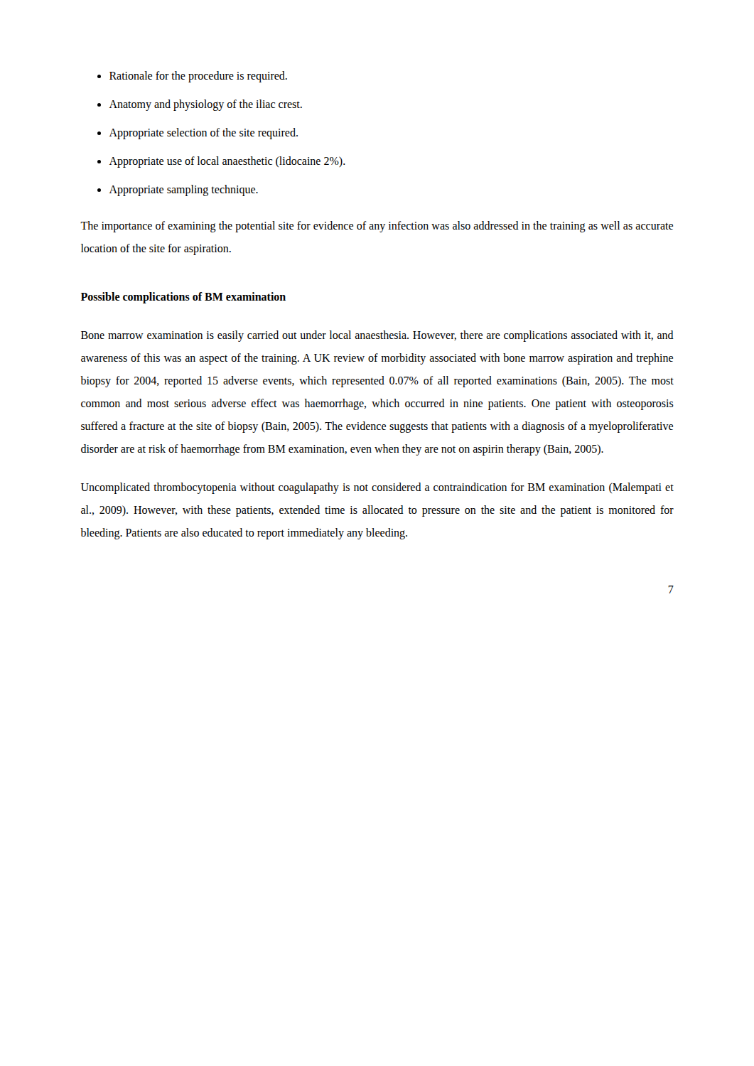Rationale for the procedure is required.
Anatomy and physiology of the iliac crest.
Appropriate selection of the site required.
Appropriate use of local anaesthetic (lidocaine 2%).
Appropriate sampling technique.
The importance of examining the potential site for evidence of any infection was also addressed in the training as well as accurate location of the site for aspiration.
Possible complications of BM examination
Bone marrow examination is easily carried out under local anaesthesia. However, there are complications associated with it, and awareness of this was an aspect of the training. A UK review of morbidity associated with bone marrow aspiration and trephine biopsy for 2004, reported 15 adverse events, which represented 0.07% of all reported examinations (Bain, 2005). The most common and most serious adverse effect was haemorrhage, which occurred in nine patients. One patient with osteoporosis suffered a fracture at the site of biopsy (Bain, 2005). The evidence suggests that patients with a diagnosis of a myeloproliferative disorder are at risk of haemorrhage from BM examination, even when they are not on aspirin therapy (Bain, 2005).
Uncomplicated thrombocytopenia without coagulapathy is not considered a contraindication for BM examination (Malempati et al., 2009). However, with these patients, extended time is allocated to pressure on the site and the patient is monitored for bleeding. Patients are also educated to report immediately any bleeding.
7